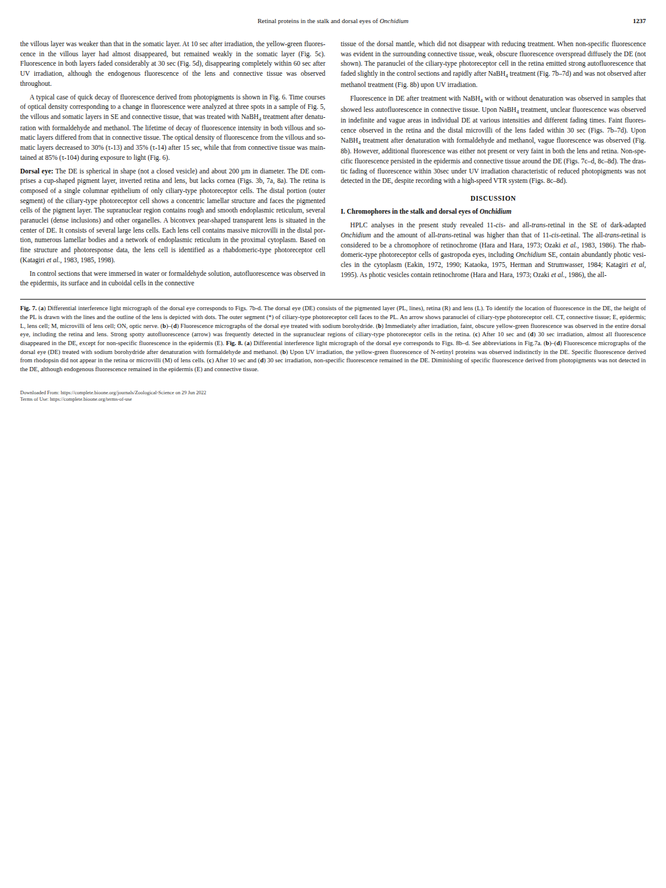Retinal proteins in the stalk and dorsal eyes of Onchidium 1237
the villous layer was weaker than that in the somatic layer. At 10 sec after irradiation, the yellow-green fluorescence in the villous layer had almost disappeared, but remained weakly in the somatic layer (Fig. 5c). Fluorescence in both layers faded considerably at 30 sec (Fig. 5d), disappearing completely within 60 sec after UV irradiation, although the endogenous fluorescence of the lens and connective tissue was observed throughout.
A typical case of quick decay of fluorescence derived from photopigments is shown in Fig. 6. Time courses of optical density corresponding to a change in fluorescence were analyzed at three spots in a sample of Fig. 5, the villous and somatic layers in SE and connective tissue, that was treated with NaBH4 treatment after denaturation with formaldehyde and methanol. The lifetime of decay of fluorescence intensity in both villous and somatic layers differed from that in connective tissue. The optical density of fluorescence from the villous and somatic layers decreased to 30% (τ-13) and 35% (τ-14) after 15 sec, while that from connective tissue was maintained at 85% (τ-104) during exposure to light (Fig. 6).
Dorsal eye: The DE is spherical in shape (not a closed vesicle) and about 200 µm in diameter. The DE comprises a cup-shaped pigment layer, inverted retina and lens, but lacks cornea (Figs. 3b, 7a, 8a). The retina is composed of a single columnar epithelium of only ciliary-type photoreceptor cells. The distal portion (outer segment) of the ciliary-type photoreceptor cell shows a concentric lamellar structure and faces the pigmented cells of the pigment layer. The supranuclear region contains rough and smooth endoplasmic reticulum, several paranuclei (dense inclusions) and other organelles. A biconvex pear-shaped transparent lens is situated in the center of DE. It consists of several large lens cells. Each lens cell contains massive microvilli in the distal portion, numerous lamellar bodies and a network of endoplasmic reticulum in the proximal cytoplasm. Based on fine structure and photoresponse data, the lens cell is identified as a rhabdomeric-type photoreceptor cell (Katagiri et al., 1983, 1985, 1998).
In control sections that were immersed in water or formaldehyde solution, autofluorescence was observed in the epidermis, its surface and in cuboidal cells in the connective
tissue of the dorsal mantle, which did not disappear with reducing treatment. When non-specific fluorescence was evident in the surrounding connective tissue, weak, obscure fluorescence overspread diffusely the DE (not shown). The paranuclei of the ciliary-type photoreceptor cell in the retina emitted strong autofluorescence that faded slightly in the control sections and rapidly after NaBH4 treatment (Fig. 7b–7d) and was not observed after methanol treatment (Fig. 8b) upon UV irradiation.
Fluorescence in DE after treatment with NaBH4 with or without denaturation was observed in samples that showed less autofluorescence in connective tissue. Upon NaBH4 treatment, unclear fluorescence was observed in indefinite and vague areas in individual DE at various intensities and different fading times. Faint fluorescence observed in the retina and the distal microvilli of the lens faded within 30 sec (Figs. 7b–7d). Upon NaBH4 treatment after denaturation with formaldehyde and methanol, vague fluorescence was observed (Fig. 8b). However, additional fluorescence was either not present or very faint in both the lens and retina. Non-specific fluorescence persisted in the epidermis and connective tissue around the DE (Figs. 7c–d, 8c–8d). The drastic fading of fluorescence within 30sec under UV irradiation characteristic of reduced photopigments was not detected in the DE, despite recording with a high-speed VTR system (Figs. 8c–8d).
Discussion
I. Chromophores in the stalk and dorsal eyes of Onchidium
HPLC analyses in the present study revealed 11-cis- and all-trans-retinal in the SE of dark-adapted Onchidium and the amount of all-trans-retinal was higher than that of 11-cis-retinal. The all-trans-retinal is considered to be a chromophore of retinochrome (Hara and Hara, 1973; Ozaki et al., 1983, 1986). The rhabdomeric-type photoreceptor cells of gastropoda eyes, including Onchidium SE, contain abundantly photic vesicles in the cytoplasm (Eakin, 1972, 1990; Kataoka, 1975, Herman and Strumwasser, 1984; Katagiri et al, 1995). As photic vesicles contain retinochrome (Hara and Hara, 1973; Ozaki et al., 1986), the all-
Fig. 7. (a) Differential interference light micrograph of the dorsal eye corresponds to Figs. 7b-d. The dorsal eye (DE) consists of the pigmented layer (PL, lines), retina (R) and lens (L). To identify the location of fluorescence in the DE, the height of the PL is drawn with the lines and the outline of the lens is depicted with dots. The outer segment (*) of ciliary-type photoreceptor cell faces to the PL. An arrow shows paranuclei of ciliary-type photoreceptor cell. CT, connective tissue; E, epidermis; L, lens cell; M, microvilli of lens cell; ON, optic nerve. (b)–(d) Fluorescence micrographs of the dorsal eye treated with sodium borohydride. (b) Immediately after irradiation, faint, obscure yellow-green fluorescence was observed in the entire dorsal eye, including the retina and lens. Strong spotty autofluorescence (arrow) was frequently detected in the supranuclear regions of ciliary-type photoreceptor cells in the retina. (c) After 10 sec and (d) 30 sec irradiation, almost all fluorescence disappeared in the DE, except for non-specific fluorescence in the epidermis (E). Fig. 8. (a) Differential interference light micrograph of the dorsal eye corresponds to Figs. 8b–d. See abbreviations in Fig.7a. (b)–(d) Fluorescence micrographs of the dorsal eye (DE) treated with sodium borohydride after denaturation with formaldehyde and methanol. (b) Upon UV irradiation, the yellow-green fluorescence of N-retinyl proteins was observed indistinctly in the DE. Specific fluorescence derived from rhodopsin did not appear in the retina or microvilli (M) of lens cells. (c) After 10 sec and (d) 30 sec irradiation, non-specific fluorescence remained in the DE. Diminishing of specific fluorescence derived from photopigments was not detected in the DE, although endogenous fluorescence remained in the epidermis (E) and connective tissue.
Downloaded From: https://complete.bioone.org/journals/Zoological-Science on 29 Jun 2022
Terms of Use: https://complete.bioone.org/terms-of-use